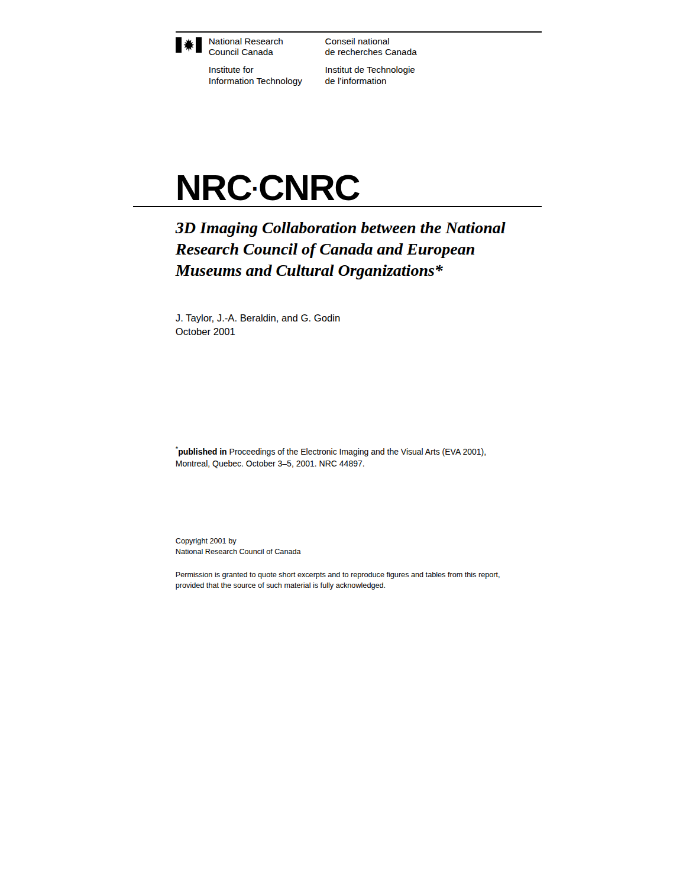National Research
Council Canada
Institute for
Information Technology
Conseil national
de recherches Canada
Institut de Technologie
de l’information
NRC·CNRC
3D Imaging Collaboration between the National Research Council of Canada and European Museums and Cultural Organizations*
J. Taylor, J.-A. Beraldin, and G. Godin
October 2001
*published in Proceedings of the Electronic Imaging and the Visual Arts (EVA 2001), Montreal, Quebec. October 3–5, 2001. NRC 44897.
Copyright 2001 by
National Research Council of Canada
Permission is granted to quote short excerpts and to reproduce figures and tables from this report, provided that the source of such material is fully acknowledged.